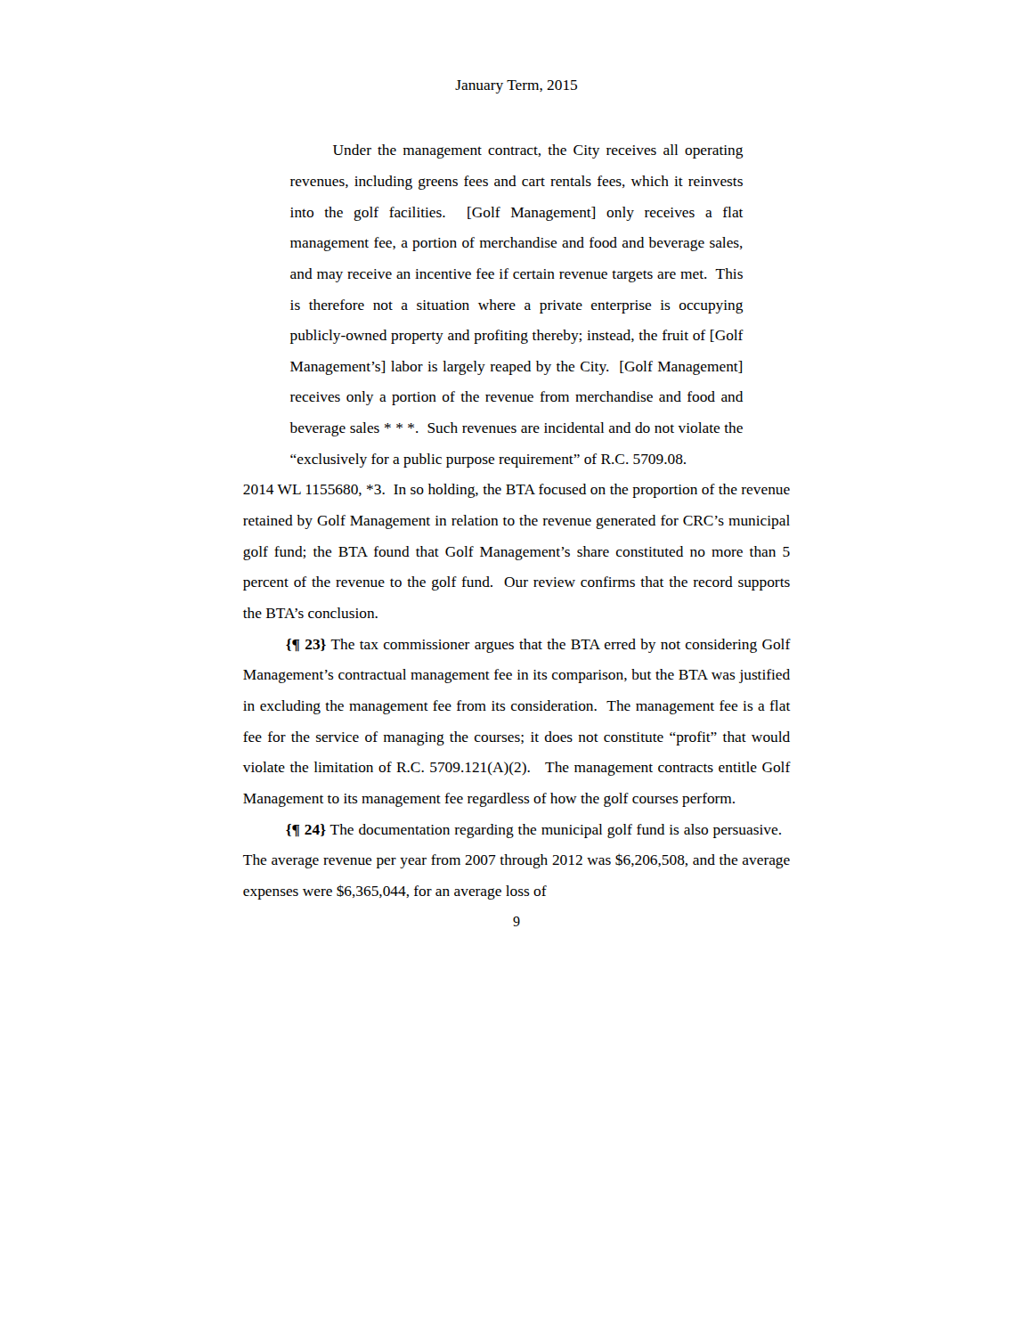January Term, 2015
Under the management contract, the City receives all operating revenues, including greens fees and cart rentals fees, which it reinvests into the golf facilities. [Golf Management] only receives a flat management fee, a portion of merchandise and food and beverage sales, and may receive an incentive fee if certain revenue targets are met. This is therefore not a situation where a private enterprise is occupying publicly-owned property and profiting thereby; instead, the fruit of [Golf Management’s] labor is largely reaped by the City. [Golf Management] receives only a portion of the revenue from merchandise and food and beverage sales * * *. Such revenues are incidental and do not violate the “exclusively for a public purpose requirement” of R.C. 5709.08.
2014 WL 1155680, *3. In so holding, the BTA focused on the proportion of the revenue retained by Golf Management in relation to the revenue generated for CRC’s municipal golf fund; the BTA found that Golf Management’s share constituted no more than 5 percent of the revenue to the golf fund. Our review confirms that the record supports the BTA’s conclusion.
{¶ 23} The tax commissioner argues that the BTA erred by not considering Golf Management’s contractual management fee in its comparison, but the BTA was justified in excluding the management fee from its consideration. The management fee is a flat fee for the service of managing the courses; it does not constitute “profit” that would violate the limitation of R.C. 5709.121(A)(2). The management contracts entitle Golf Management to its management fee regardless of how the golf courses perform.
{¶ 24} The documentation regarding the municipal golf fund is also persuasive. The average revenue per year from 2007 through 2012 was $6,206,508, and the average expenses were $6,365,044, for an average loss of
9